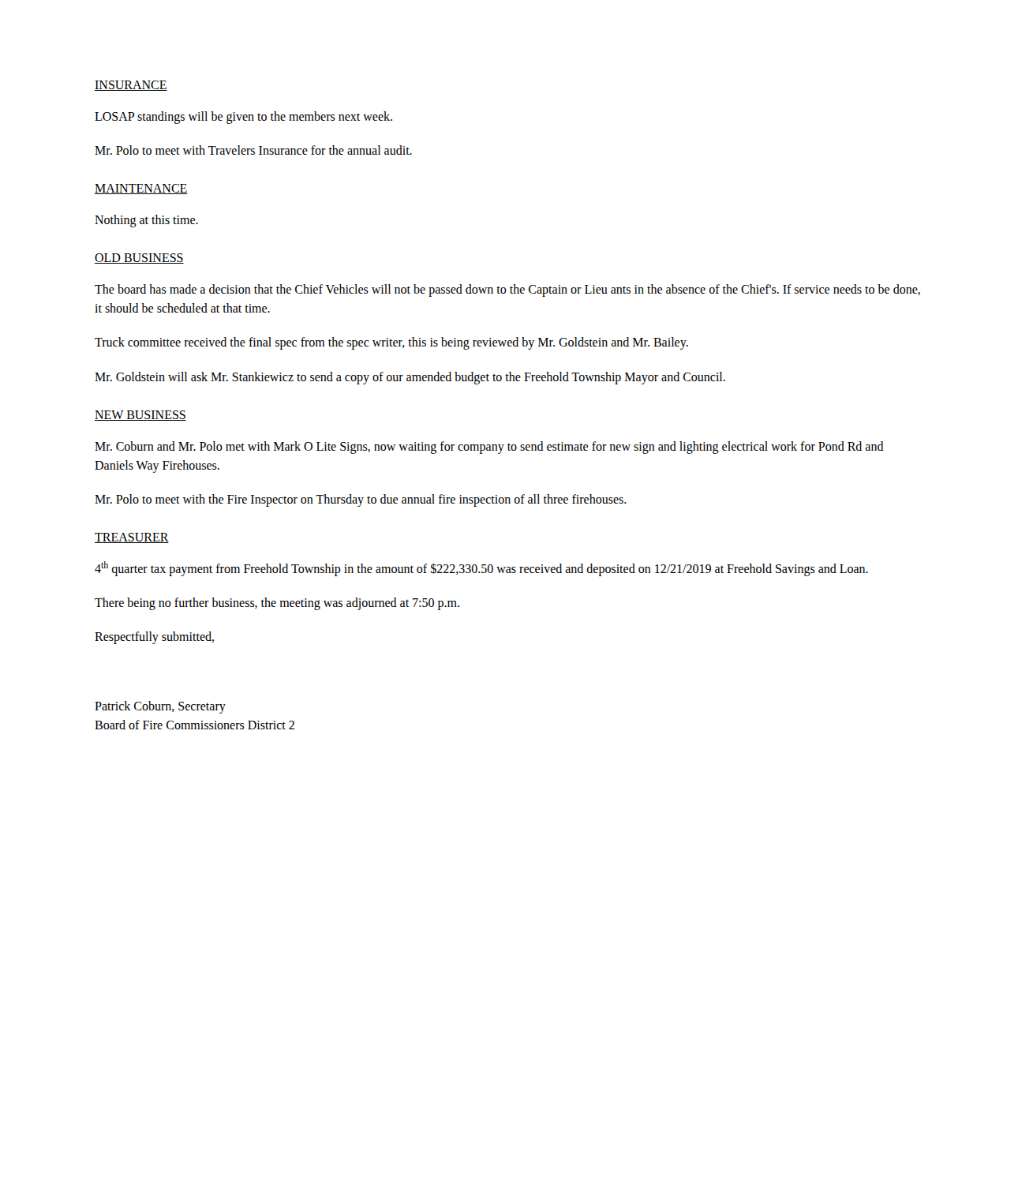INSURANCE
LOSAP standings will be given to the members next week.
Mr. Polo to meet with Travelers Insurance for the annual audit.
MAINTENANCE
Nothing at this time.
OLD BUSINESS
The board has made a decision that the Chief Vehicles will not be passed down to the Captain or Lieu ants in the absence of the Chief's. If service needs to be done, it should be scheduled at that time.
Truck committee received the final spec from the spec writer, this is being reviewed by Mr. Goldstein and Mr. Bailey.
Mr. Goldstein will ask Mr. Stankiewicz to send a copy of our amended budget to the Freehold Township Mayor and Council.
NEW BUSINESS
Mr. Coburn and Mr. Polo met with Mark O Lite Signs, now waiting for company to send estimate for new sign and lighting electrical work for Pond Rd and Daniels Way Firehouses.
Mr. Polo to meet with the Fire Inspector on Thursday to due annual fire inspection of all three firehouses.
TREASURER
4th quarter tax payment from Freehold Township in the amount of $222,330.50 was received and deposited on 12/21/2019 at Freehold Savings and Loan.
There being no further business, the meeting was adjourned at 7:50 p.m.
Respectfully submitted,
Patrick Coburn, Secretary
Board of Fire Commissioners District 2